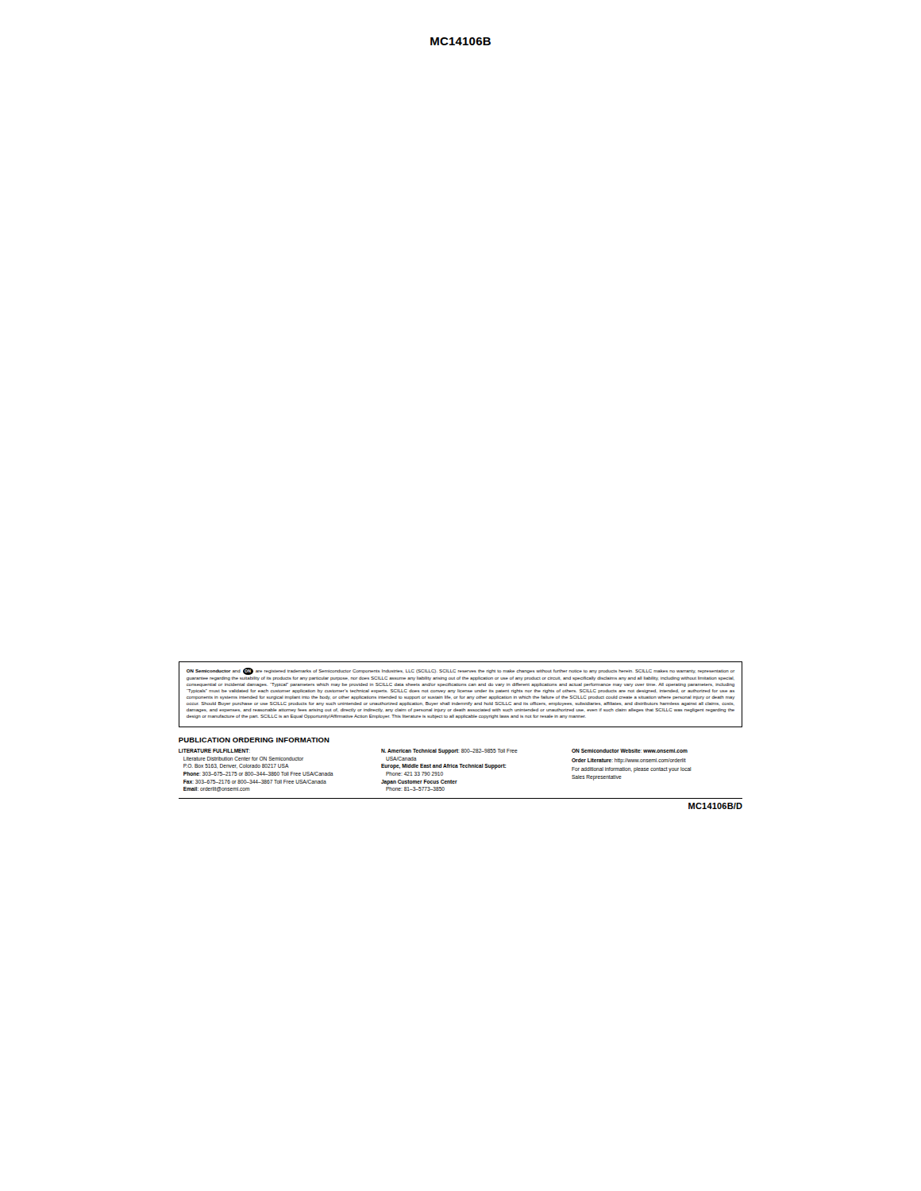MC14106B
ON Semiconductor and ON are registered trademarks of Semiconductor Components Industries, LLC (SCILLC). SCILLC reserves the right to make changes without further notice to any products herein. SCILLC makes no warranty, representation or guarantee regarding the suitability of its products for any particular purpose, nor does SCILLC assume any liability arising out of the application or use of any product or circuit, and specifically disclaims any and all liability, including without limitation special, consequential or incidental damages. “Typical” parameters which may be provided in SCILLC data sheets and/or specifications can and do vary in different applications and actual performance may vary over time. All operating parameters, including “Typicals” must be validated for each customer application by customer’s technical experts. SCILLC does not convey any license under its patent rights nor the rights of others. SCILLC products are not designed, intended, or authorized for use as components in systems intended for surgical implant into the body, or other applications intended to support or sustain life, or for any other application in which the failure of the SCILLC product could create a situation where personal injury or death may occur. Should Buyer purchase or use SCILLC products for any such unintended or unauthorized application, Buyer shall indemnify and hold SCILLC and its officers, employees, subsidiaries, affiliates, and distributors harmless against all claims, costs, damages, and expenses, and reasonable attorney fees arising out of, directly or indirectly, any claim of personal injury or death associated with such unintended or unauthorized use, even if such claim alleges that SCILLC was negligent regarding the design or manufacture of the part. SCILLC is an Equal Opportunity/Affirmative Action Employer. This literature is subject to all applicable copyright laws and is not for resale in any manner.
PUBLICATION ORDERING INFORMATION
LITERATURE FULFILLMENT:
Literature Distribution Center for ON Semiconductor
P.O. Box 5163, Denver, Colorado 80217 USA
Phone: 303–675–2175 or 800–344–3860 Toll Free USA/Canada
Fax: 303–675–2176 or 800–344–3867 Toll Free USA/Canada
Email: orderlit@onsemi.com
N. American Technical Support: 800–282–9855 Toll Free
USA/Canada
Europe, Middle East and Africa Technical Support:
Phone: 421 33 790 2910
Japan Customer Focus Center
Phone: 81–3–5773–3850
ON Semiconductor Website: www.onsemi.com
Order Literature: http://www.onsemi.com/orderlit
For additional information, please contact your local
Sales Representative
MC14106B/D